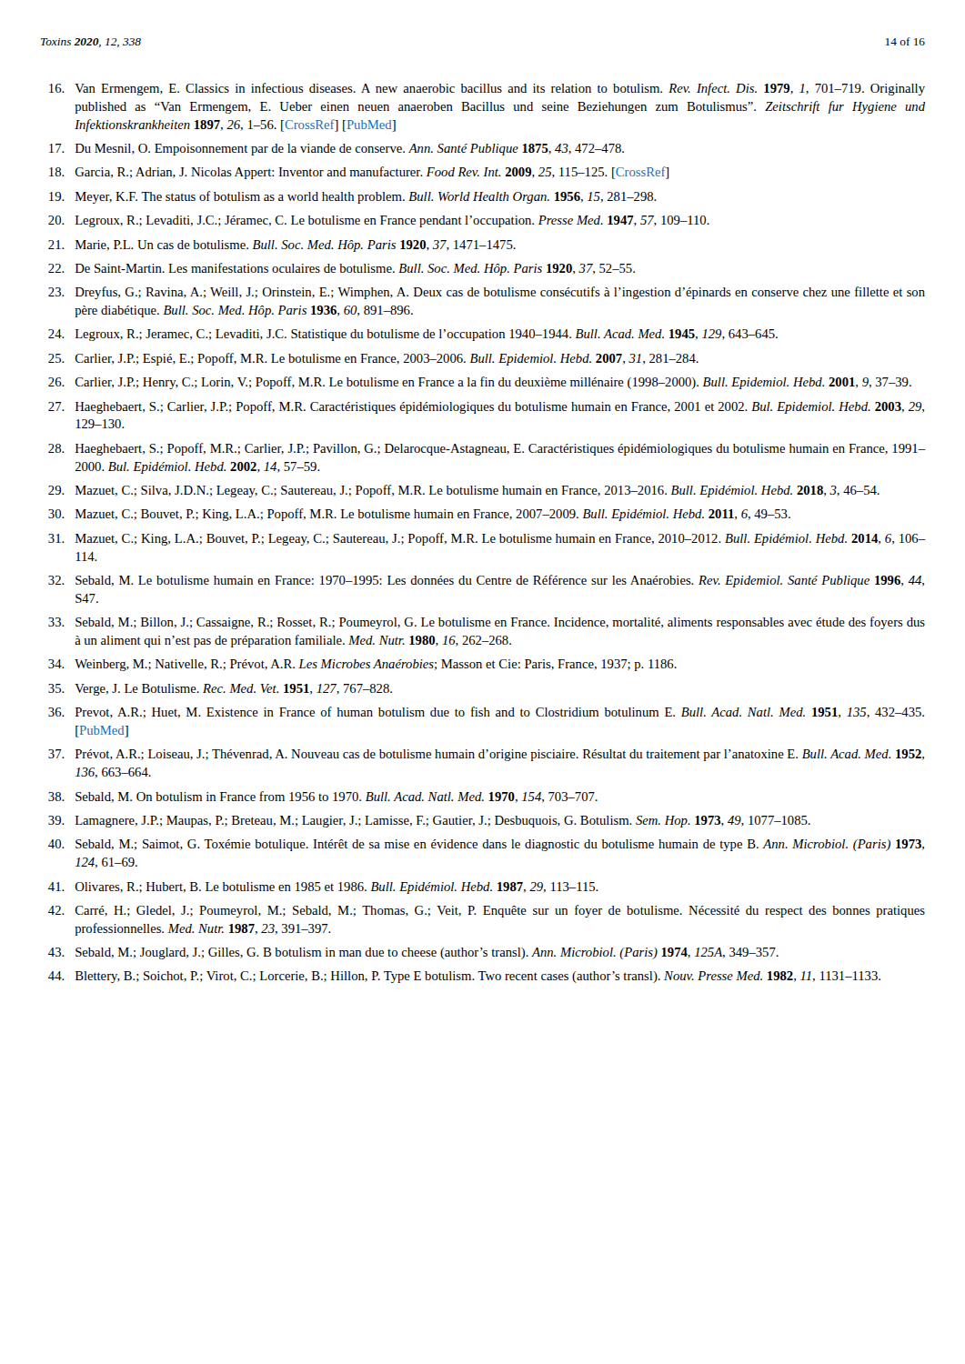Toxins 2020, 12, 338 14 of 16
Van Ermengem, E. Classics in infectious diseases. A new anaerobic bacillus and its relation to botulism. Rev. Infect. Dis. 1979, 1, 701–719. Originally published as “Van Ermengem, E. Ueber einen neuen anaeroben Bacillus und seine Beziehungen zum Botulismus”. Zeitschrift fur Hygiene und Infektionskrankheiten 1897, 26, 1–56. [CrossRef] [PubMed]
Du Mesnil, O. Empoisonnement par de la viande de conserve. Ann. Santé Publique 1875, 43, 472–478.
Garcia, R.; Adrian, J. Nicolas Appert: Inventor and manufacturer. Food Rev. Int. 2009, 25, 115–125. [CrossRef]
Meyer, K.F. The status of botulism as a world health problem. Bull. World Health Organ. 1956, 15, 281–298.
Legroux, R.; Levaditi, J.C.; Jéramec, C. Le botulisme en France pendant l’occupation. Presse Med. 1947, 57, 109–110.
Marie, P.L. Un cas de botulisme. Bull. Soc. Med. Hôp. Paris 1920, 37, 1471–1475.
De Saint-Martin. Les manifestations oculaires de botulisme. Bull. Soc. Med. Hôp. Paris 1920, 37, 52–55.
Dreyfus, G.; Ravina, A.; Weill, J.; Orinstein, E.; Wimphen, A. Deux cas de botulisme consécutifs à l’ingestion d’épinards en conserve chez une fillette et son père diabétique. Bull. Soc. Med. Hôp. Paris 1936, 60, 891–896.
Legroux, R.; Jeramec, C.; Levaditi, J.C. Statistique du botulisme de l’occupation 1940–1944. Bull. Acad. Med. 1945, 129, 643–645.
Carlier, J.P.; Espié, E.; Popoff, M.R. Le botulisme en France, 2003–2006. Bull. Epidemiol. Hebd. 2007, 31, 281–284.
Carlier, J.P.; Henry, C.; Lorin, V.; Popoff, M.R. Le botulisme en France a la fin du deuxième millénaire (1998–2000). Bull. Epidemiol. Hebd. 2001, 9, 37–39.
Haeghebaert, S.; Carlier, J.P.; Popoff, M.R. Caractéristiques épidémiologiques du botulisme humain en France, 2001 et 2002. Bul. Epidemiol. Hebd. 2003, 29, 129–130.
Haeghebaert, S.; Popoff, M.R.; Carlier, J.P.; Pavillon, G.; Delarocque-Astagneau, E. Caractéristiques épidémiologiques du botulisme humain en France, 1991–2000. Bul. Epidémiol. Hebd. 2002, 14, 57–59.
Mazuet, C.; Silva, J.D.N.; Legeay, C.; Sautereau, J.; Popoff, M.R. Le botulisme humain en France, 2013–2016. Bull. Epidémiol. Hebd. 2018, 3, 46–54.
Mazuet, C.; Bouvet, P.; King, L.A.; Popoff, M.R. Le botulisme humain en France, 2007–2009. Bull. Epidémiol. Hebd. 2011, 6, 49–53.
Mazuet, C.; King, L.A.; Bouvet, P.; Legeay, C.; Sautereau, J.; Popoff, M.R. Le botulisme humain en France, 2010–2012. Bull. Epidémiol. Hebd. 2014, 6, 106–114.
Sebald, M. Le botulisme humain en France: 1970–1995: Les données du Centre de Référence sur les Anaérobies. Rev. Epidemiol. Santé Publique 1996, 44, S47.
Sebald, M.; Billon, J.; Cassaigne, R.; Rosset, R.; Poumeyrol, G. Le botulisme en France. Incidence, mortalité, aliments responsables avec étude des foyers dus à un aliment qui n’est pas de préparation familiale. Med. Nutr. 1980, 16, 262–268.
Weinberg, M.; Nativelle, R.; Prévot, A.R. Les Microbes Anaérobies; Masson et Cie: Paris, France, 1937; p. 1186.
Verge, J. Le Botulisme. Rec. Med. Vet. 1951, 127, 767–828.
Prevot, A.R.; Huet, M. Existence in France of human botulism due to fish and to Clostridium botulinum E. Bull. Acad. Natl. Med. 1951, 135, 432–435. [PubMed]
Prévot, A.R.; Loiseau, J.; Thévenrad, A. Nouveau cas de botulisme humain d’origine pisciaire. Résultat du traitement par l’anatoxine E. Bull. Acad. Med. 1952, 136, 663–664.
Sebald, M. On botulism in France from 1956 to 1970. Bull. Acad. Natl. Med. 1970, 154, 703–707.
Lamagnere, J.P.; Maupas, P.; Breteau, M.; Laugier, J.; Lamisse, F.; Gautier, J.; Desbuquois, G. Botulism. Sem. Hop. 1973, 49, 1077–1085.
Sebald, M.; Saimot, G. Toxémie botulique. Intérêt de sa mise en évidence dans le diagnostic du botulisme humain de type B. Ann. Microbiol. (Paris) 1973, 124, 61–69.
Olivares, R.; Hubert, B. Le botulisme en 1985 et 1986. Bull. Epidémiol. Hebd. 1987, 29, 113–115.
Carré, H.; Gledel, J.; Poumeyrol, M.; Sebald, M.; Thomas, G.; Veit, P. Enquête sur un foyer de botulisme. Nécessité du respect des bonnes pratiques professionnelles. Med. Nutr. 1987, 23, 391–397.
Sebald, M.; Jouglard, J.; Gilles, G. B botulism in man due to cheese (author’s transl). Ann. Microbiol. (Paris) 1974, 125A, 349–357.
Blettery, B.; Soichot, P.; Virot, C.; Lorcerie, B.; Hillon, P. Type E botulism. Two recent cases (author’s transl). Nouv. Presse Med. 1982, 11, 1131–1133.